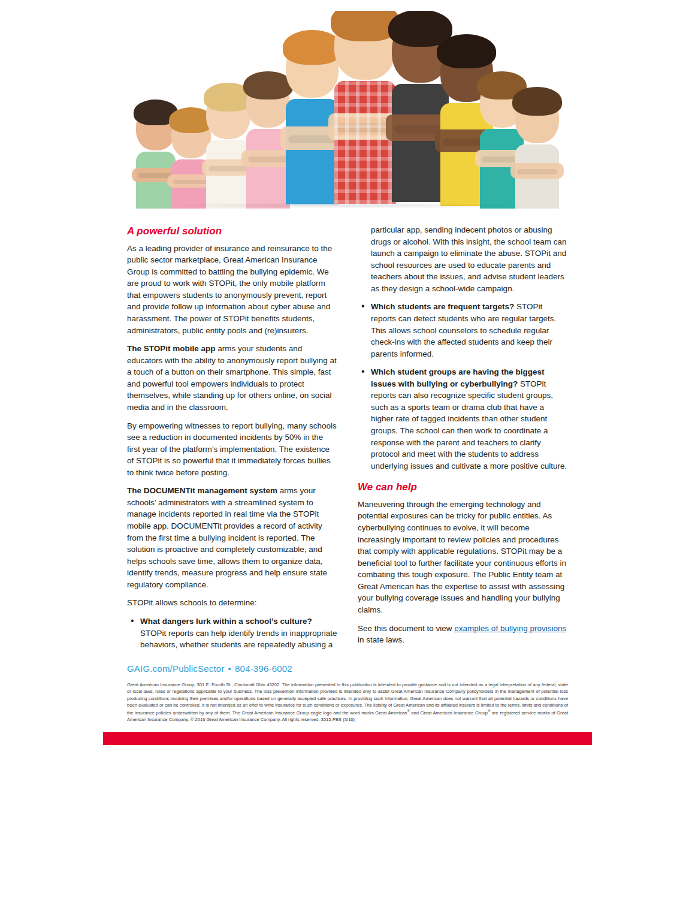A powerful solution
As a leading provider of insurance and reinsurance to the public sector marketplace, Great American Insurance Group is committed to battling the bullying epidemic. We are proud to work with STOPit, the only mobile platform that empowers students to anonymously prevent, report and provide follow up information about cyber abuse and harassment. The power of STOPit benefits students, administrators, public entity pools and (re)insurers.
The STOPit mobile app arms your students and educators with the ability to anonymously report bullying at a touch of a button on their smartphone. This simple, fast and powerful tool empowers individuals to protect themselves, while standing up for others online, on social media and in the classroom.
By empowering witnesses to report bullying, many schools see a reduction in documented incidents by 50% in the first year of the platform’s implementation. The existence of STOPit is so powerful that it immediately forces bullies to think twice before posting.
The DOCUMENTit management system arms your schools’ administrators with a streamlined system to manage incidents reported in real time via the STOPit mobile app. DOCUMENTit provides a record of activity from the first time a bullying incident is reported. The solution is proactive and completely customizable, and helps schools save time, allows them to organize data, identify trends, measure progress and help ensure state regulatory compliance.
STOPit allows schools to determine:
What dangers lurk within a school’s culture? STOPit reports can help identify trends in inappropriate behaviors, whether students are repeatedly abusing a particular app, sending indecent photos or abusing drugs or alcohol. With this insight, the school team can launch a campaign to eliminate the abuse. STOPit and school resources are used to educate parents and teachers about the issues, and advise student leaders as they design a school-wide campaign.
Which students are frequent targets? STOPit reports can detect students who are regular targets. This allows school counselors to schedule regular check-ins with the affected students and keep their parents informed.
Which student groups are having the biggest issues with bullying or cyberbullying? STOPit reports can also recognize specific student groups, such as a sports team or drama club that have a higher rate of tagged incidents than other student groups. The school can then work to coordinate a response with the parent and teachers to clarify protocol and meet with the students to address underlying issues and cultivate a more positive culture.
We can help
Maneuvering through the emerging technology and potential exposures can be tricky for public entities. As cyberbullying continues to evolve, it will become increasingly important to review policies and procedures that comply with applicable regulations. STOPit may be a beneficial tool to further facilitate your continuous efforts in combating this tough exposure. The Public Entity team at Great American has the expertise to assist with assessing your bullying coverage issues and handling your bullying claims.
See this document to view examples of bullying provisions in state laws.
GAIG.com/PublicSector•804-396-6002
Great American Insurance Group, 301 E. Fourth St., Cincinnati Ohio 45202. The information presented in this publication is intended to provide guidance and is not intended as a legal interpretation of any federal, state or local laws, rules or regulations applicable to your business. The loss prevention information provided is intended only to assist Great American Insurance Company policyholders in the management of potential loss producing conditions involving their premises and/or operations based on generally accepted safe practices. In providing such information, Great American does not warrant that all potential hazards or conditions have been evaluated or can be controlled. It is not intended as an offer to write insurance for such conditions or exposures. The liability of Great American and its affiliated insurers is limited to the terms, limits and conditions of the insurance policies underwritten by any of them. The Great American Insurance Group eagle logo and the word marks Great American® and Great American Insurance Group® are registered service marks of Great American Insurance Company. © 2016 Great American Insurance Company. All rights reserved. 3515-PBS (3/16)